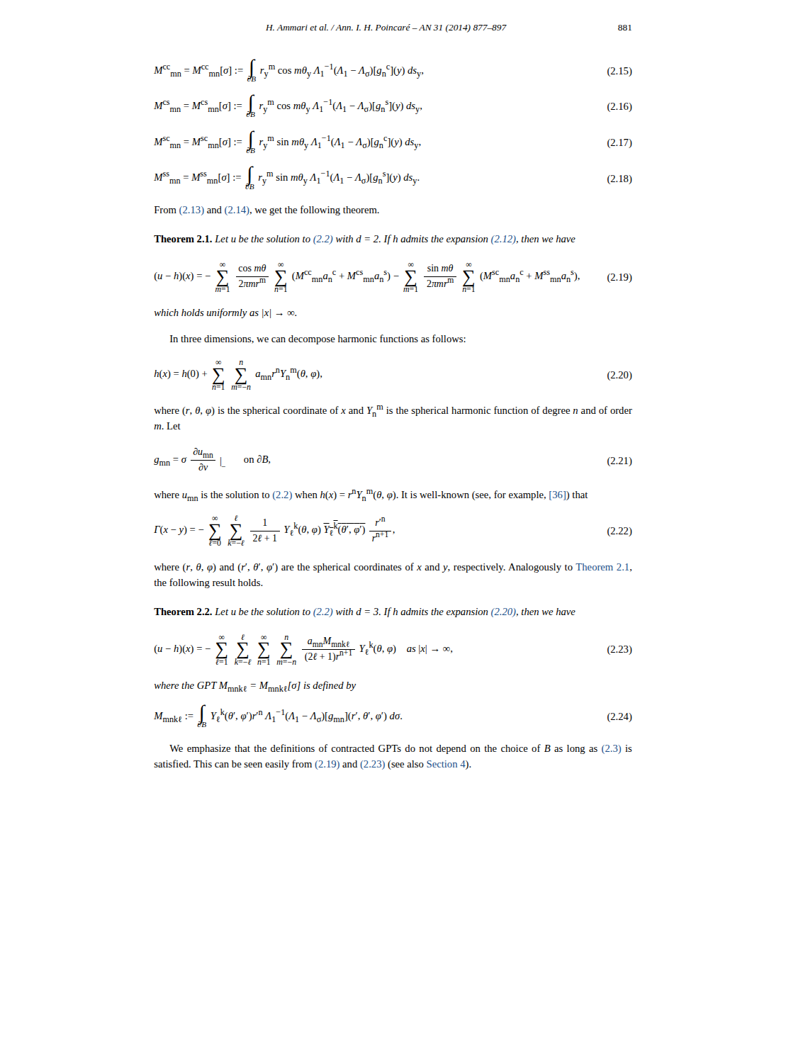H. Ammari et al. / Ann. I. H. Poincaré – AN 31 (2014) 877–897 881
Mccmn = Mccmn[σ] := ∫∂B rym cos mθy Λ1−1(Λ1 − Λσ)[gnc](y) dsy,
(2.15)
Mcsmn = Mcsmn[σ] := ∫∂B rym cos mθy Λ1−1(Λ1 − Λσ)[gns](y) dsy,
(2.16)
Mscmn = Mscmn[σ] := ∫∂B rym sin mθy Λ1−1(Λ1 − Λσ)[gnc](y) dsy,
(2.17)
Mssmn = Mssmn[σ] := ∫∂B rym sin mθy Λ1−1(Λ1 − Λσ)[gns](y) dsy.
(2.18)
From (2.13) and (2.14), we get the following theorem.
Theorem 2.1. Let u be the solution to (2.2) with d = 2. If h admits the expansion (2.12), then we have
(u − h)(x) = − ∞∑m=1 cos mθ 2πmrm ∞∑n=1 (Mccmnanc + Mcsmnans) − ∞∑m=1 sin mθ 2πmrm ∞∑n=1 (Mscmnanc + Mssmnans),
(2.19)
which holds uniformly as |x| → ∞.
In three dimensions, we can decompose harmonic functions as follows:
h(x) = h(0) + ∞∑n=1 n∑m=−n amnrnYnm(θ, φ),
(2.20)
where (r, θ, φ) is the spherical coordinate of x and Ynm is the spherical harmonic function of degree n and of order m. Let
gmn = σ ∂umn∂ν |− on ∂B,
(2.21)
where umn is the solution to (2.2) when h(x) = rnYnm(θ, φ). It is well-known (see, for example, [36]) that
Γ(x − y) = − ∞∑ℓ=0 ℓ∑k=−ℓ 12ℓ + 1 Yℓk(θ, φ) Yℓk(θ′, φ′) r′n rn+1,
(2.22)
where (r, θ, φ) and (r′, θ′, φ′) are the spherical coordinates of x and y, respectively. Analogously to Theorem 2.1, the following result holds.
Theorem 2.2. Let u be the solution to (2.2) with d = 3. If h admits the expansion (2.20), then we have
(u − h)(x) = − ∞∑ℓ=1 ℓ∑k=−ℓ ∞∑n=1 n∑m=−n amnMmnkℓ(2ℓ + 1)rn+1 Yℓk(θ, φ) as |x| → ∞,
(2.23)
where the GPT Mmnkℓ = Mmnkℓ[σ] is defined by
Mmnkℓ := ∫∂B Yℓk(θ′, φ′)r′n Λ1−1(Λ1 − Λσ)[gmn](r′, θ′, φ′) dσ.
(2.24)
We emphasize that the definitions of contracted GPTs do not depend on the choice of B as long as (2.3) is satisfied. This can be seen easily from (2.19) and (2.23) (see also Section 4).